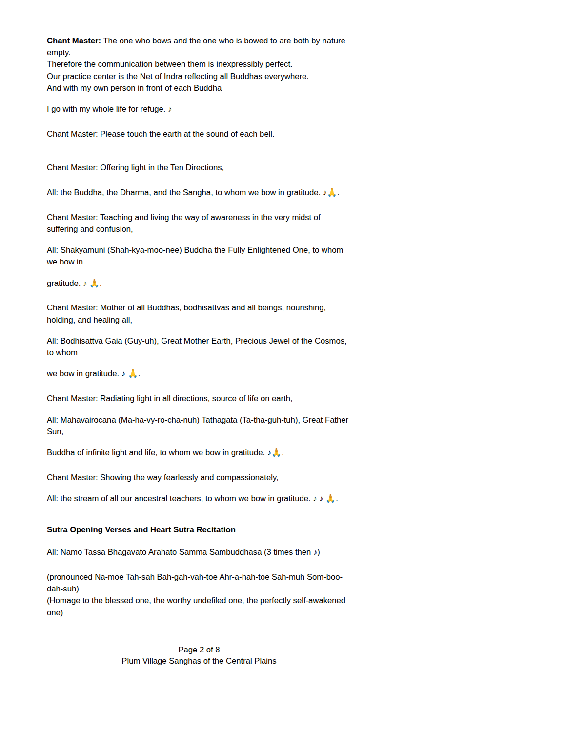Chant Master: The one who bows and the one who is bowed to are both by nature empty.
Therefore the communication between them is inexpressibly perfect.
Our practice center is the Net of Indra reflecting all Buddhas everywhere.
And with my own person in front of each Buddha
I go with my whole life for refuge. ♪
Chant Master: Please touch the earth at the sound of each bell.
Chant Master: Offering light in the Ten Directions,
All: the Buddha, the Dharma, and the Sangha, to whom we bow in gratitude. ♪🙏.
Chant Master: Teaching and living the way of awareness in the very midst of suffering and confusion,
All: Shakyamuni (Shah-kya-moo-nee) Buddha the Fully Enlightened One, to whom we bow in
gratitude. ♪ 🙏.
Chant Master: Mother of all Buddhas, bodhisattvas and all beings, nourishing, holding, and healing all,
All: Bodhisattva Gaia (Guy-uh), Great Mother Earth, Precious Jewel of the Cosmos, to whom
we bow in gratitude. ♪ 🙏.
Chant Master: Radiating light in all directions, source of life on earth,
All: Mahavairocana (Ma-ha-vy-ro-cha-nuh) Tathagata (Ta-tha-guh-tuh), Great Father Sun,
Buddha of infinite light and life, to whom we bow in gratitude. ♪🙏.
Chant Master: Showing the way fearlessly and compassionately,
All: the stream of all our ancestral teachers, to whom we bow in gratitude. ♪ ♪ 🙏.
Sutra Opening Verses and Heart Sutra Recitation
All: Namo Tassa Bhagavato Arahato Samma Sambuddhasa (3 times then ♪)
(pronounced Na-moe Tah-sah Bah-gah-vah-toe Ahr-a-hah-toe Sah-muh Som-boo-dah-suh)
(Homage to the blessed one, the worthy undefiled one, the perfectly self-awakened one)
Page 2 of 8
Plum Village Sanghas of the Central Plains